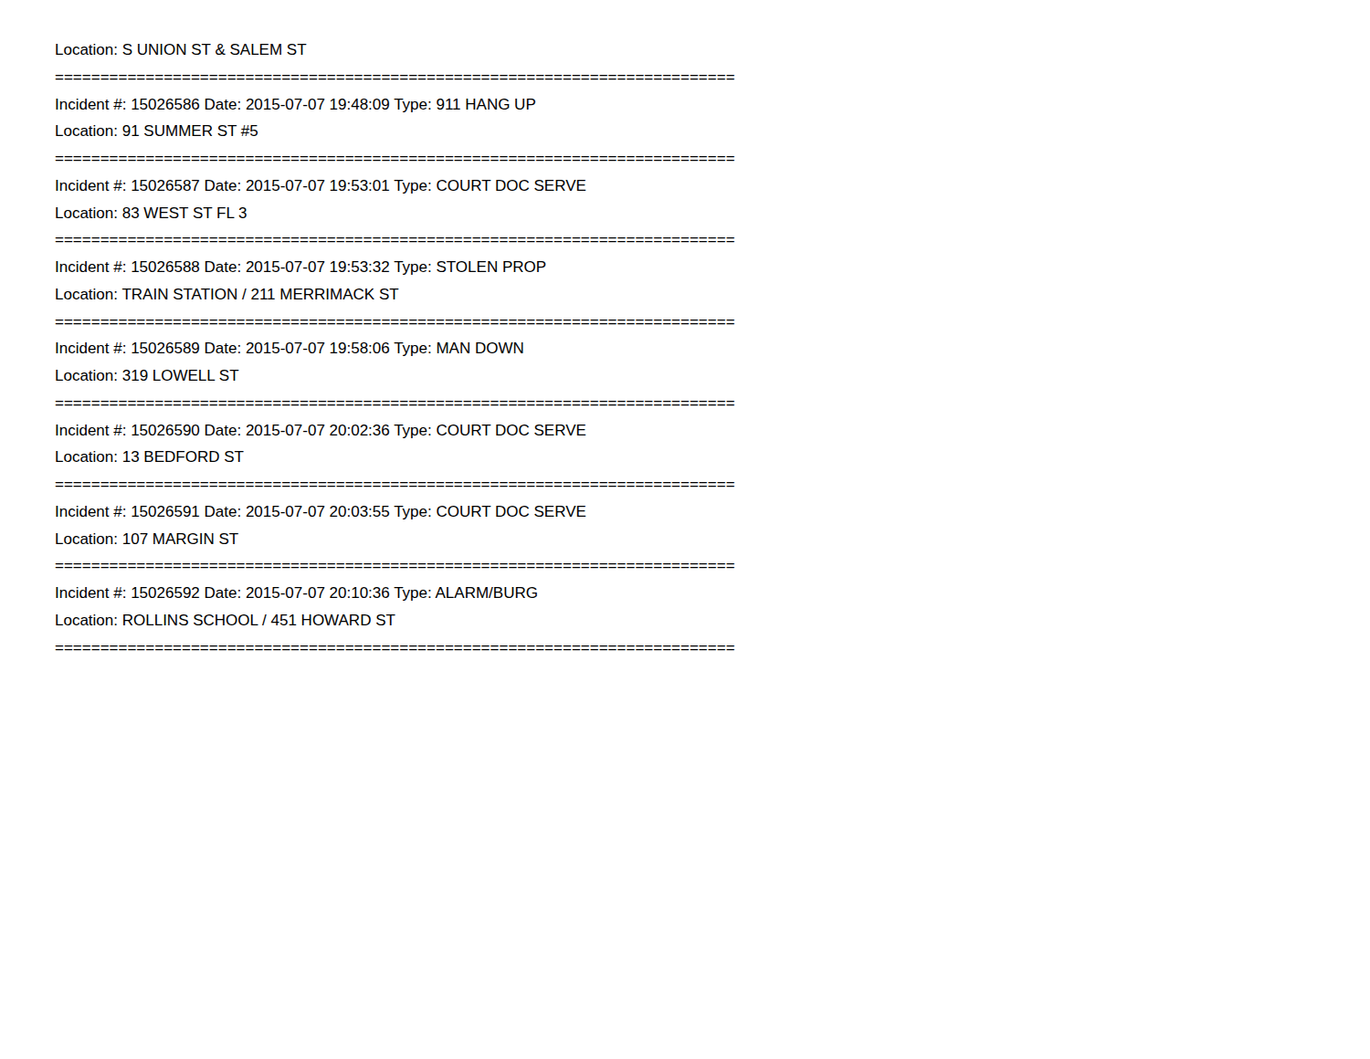Location: S UNION ST & SALEM ST
===========================================================================
Incident #: 15026586 Date: 2015-07-07 19:48:09 Type: 911 HANG UP
Location: 91 SUMMER ST #5
===========================================================================
Incident #: 15026587 Date: 2015-07-07 19:53:01 Type: COURT DOC SERVE
Location: 83 WEST ST FL 3
===========================================================================
Incident #: 15026588 Date: 2015-07-07 19:53:32 Type: STOLEN PROP
Location: TRAIN STATION / 211 MERRIMACK ST
===========================================================================
Incident #: 15026589 Date: 2015-07-07 19:58:06 Type: MAN DOWN
Location: 319 LOWELL ST
===========================================================================
Incident #: 15026590 Date: 2015-07-07 20:02:36 Type: COURT DOC SERVE
Location: 13 BEDFORD ST
===========================================================================
Incident #: 15026591 Date: 2015-07-07 20:03:55 Type: COURT DOC SERVE
Location: 107 MARGIN ST
===========================================================================
Incident #: 15026592 Date: 2015-07-07 20:10:36 Type: ALARM/BURG
Location: ROLLINS SCHOOL / 451 HOWARD ST
===========================================================================